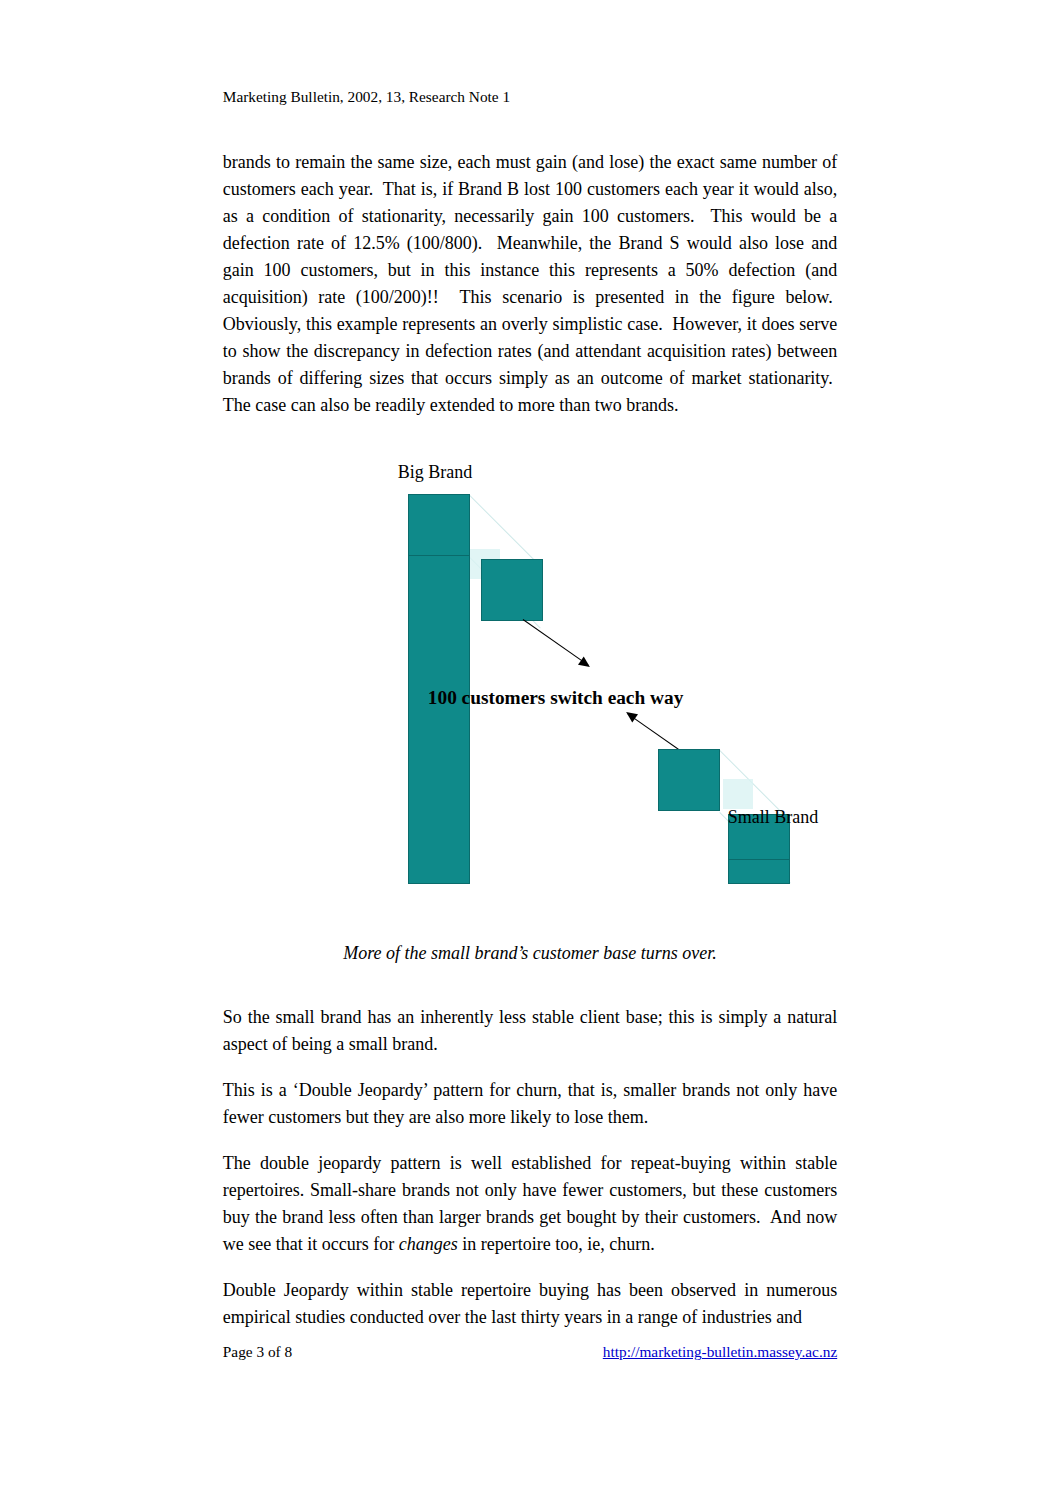Marketing Bulletin, 2002, 13, Research Note 1
brands to remain the same size, each must gain (and lose) the exact same number of customers each year. That is, if Brand B lost 100 customers each year it would also, as a condition of stationarity, necessarily gain 100 customers. This would be a defection rate of 12.5% (100/800). Meanwhile, the Brand S would also lose and gain 100 customers, but in this instance this represents a 50% defection (and acquisition) rate (100/200)!! This scenario is presented in the figure below. Obviously, this example represents an overly simplistic case. However, it does serve to show the discrepancy in defection rates (and attendant acquisition rates) between brands of differing sizes that occurs simply as an outcome of market stationarity. The case can also be readily extended to more than two brands.
Big Brand
100 customers switch each way
Small Brand
More of the small brand’s customer base turns over.
So the small brand has an inherently less stable client base; this is simply a natural aspect of being a small brand.
This is a ‘Double Jeopardy’ pattern for churn, that is, smaller brands not only have fewer customers but they are also more likely to lose them.
The double jeopardy pattern is well established for repeat-buying within stable repertoires. Small-share brands not only have fewer customers, but these customers buy the brand less often than larger brands get bought by their customers. And now we see that it occurs for changes in repertoire too, ie, churn.
Double Jeopardy within stable repertoire buying has been observed in numerous empirical studies conducted over the last thirty years in a range of industries and
Page 3 of 8 http://marketing-bulletin.massey.ac.nz